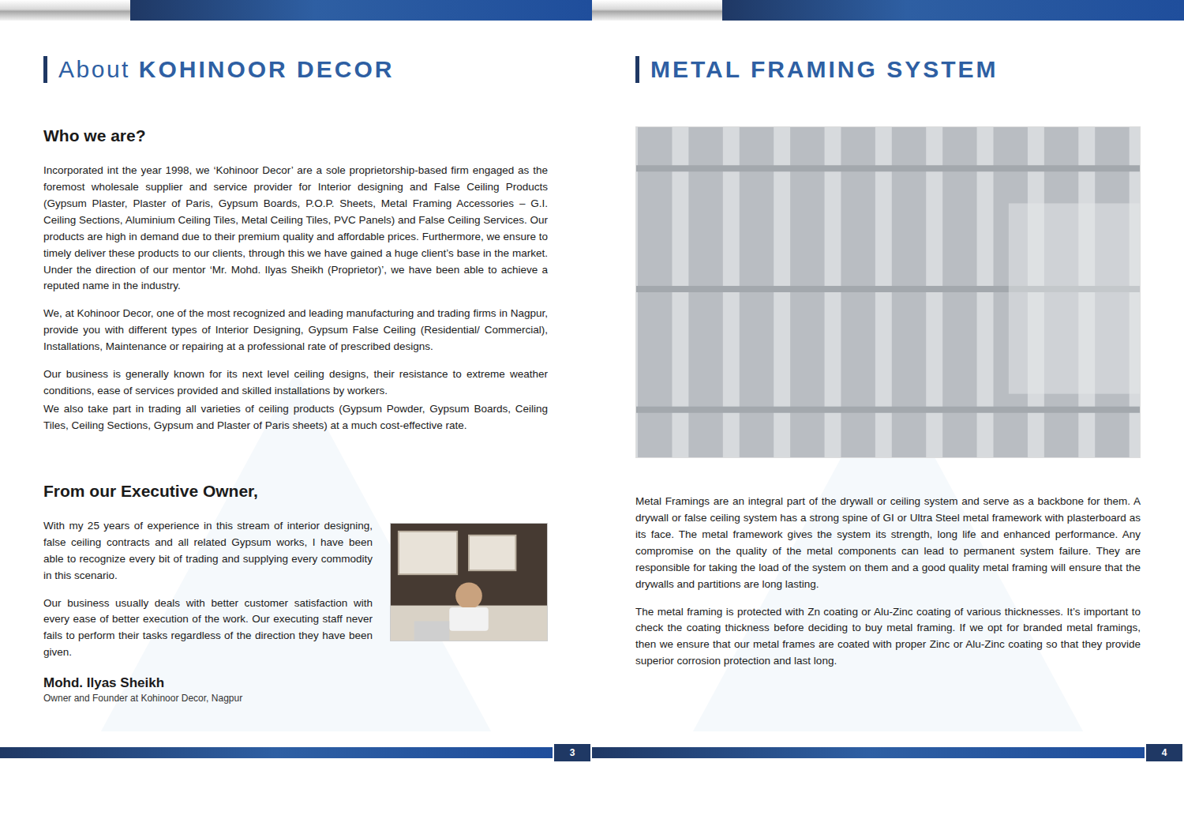About KOHINOOR DECOR
Who we are?
Incorporated int the year 1998, we ‘Kohinoor Decor’ are a sole proprietorship-based firm engaged as the foremost wholesale supplier and service provider for Interior designing and False Ceiling Products (Gypsum Plaster, Plaster of Paris, Gypsum Boards, P.O.P. Sheets, Metal Framing Accessories – G.I. Ceiling Sections, Aluminium Ceiling Tiles, Metal Ceiling Tiles, PVC Panels) and False Ceiling Services. Our products are high in demand due to their premium quality and affordable prices. Furthermore, we ensure to timely deliver these products to our clients, through this we have gained a huge client’s base in the market. Under the direction of our mentor ‘Mr. Mohd. Ilyas Sheikh (Proprietor)’, we have been able to achieve a reputed name in the industry.
We, at Kohinoor Decor, one of the most recognized and leading manufacturing and trading firms in Nagpur, provide you with different types of Interior Designing, Gypsum False Ceiling (Residential/ Commercial), Installations, Maintenance or repairing at a professional rate of prescribed designs.
Our business is generally known for its next level ceiling designs, their resistance to extreme weather conditions, ease of services provided and skilled installations by workers.
We also take part in trading all varieties of ceiling products (Gypsum Powder, Gypsum Boards, Ceiling Tiles, Ceiling Sections, Gypsum and Plaster of Paris sheets) at a much cost-effective rate.
From our Executive Owner,
With my 25 years of experience in this stream of interior designing, false ceiling contracts and all related Gypsum works, I have been able to recognize every bit of trading and supplying every commodity in this scenario.
Our business usually deals with better customer satisfaction with every ease of better execution of the work. Our executing staff never fails to perform their tasks regardless of the direction they have been given.
Mohd. Ilyas Sheikh
Owner and Founder at Kohinoor Decor, Nagpur
METAL FRAMING SYSTEM
Metal Framings are an integral part of the drywall or ceiling system and serve as a backbone for them. A drywall or false ceiling system has a strong spine of GI or Ultra Steel metal framework with plasterboard as its face. The metal framework gives the system its strength, long life and enhanced performance. Any compromise on the quality of the metal components can lead to permanent system failure. They are responsible for taking the load of the system on them and a good quality metal framing will ensure that the drywalls and partitions are long lasting.
The metal framing is protected with Zn coating or Alu-Zinc coating of various thicknesses. It’s important to check the coating thickness before deciding to buy metal framing. If we opt for branded metal framings, then we ensure that our metal frames are coated with proper Zinc or Alu-Zinc coating so that they provide superior corrosion protection and last long.
3
4